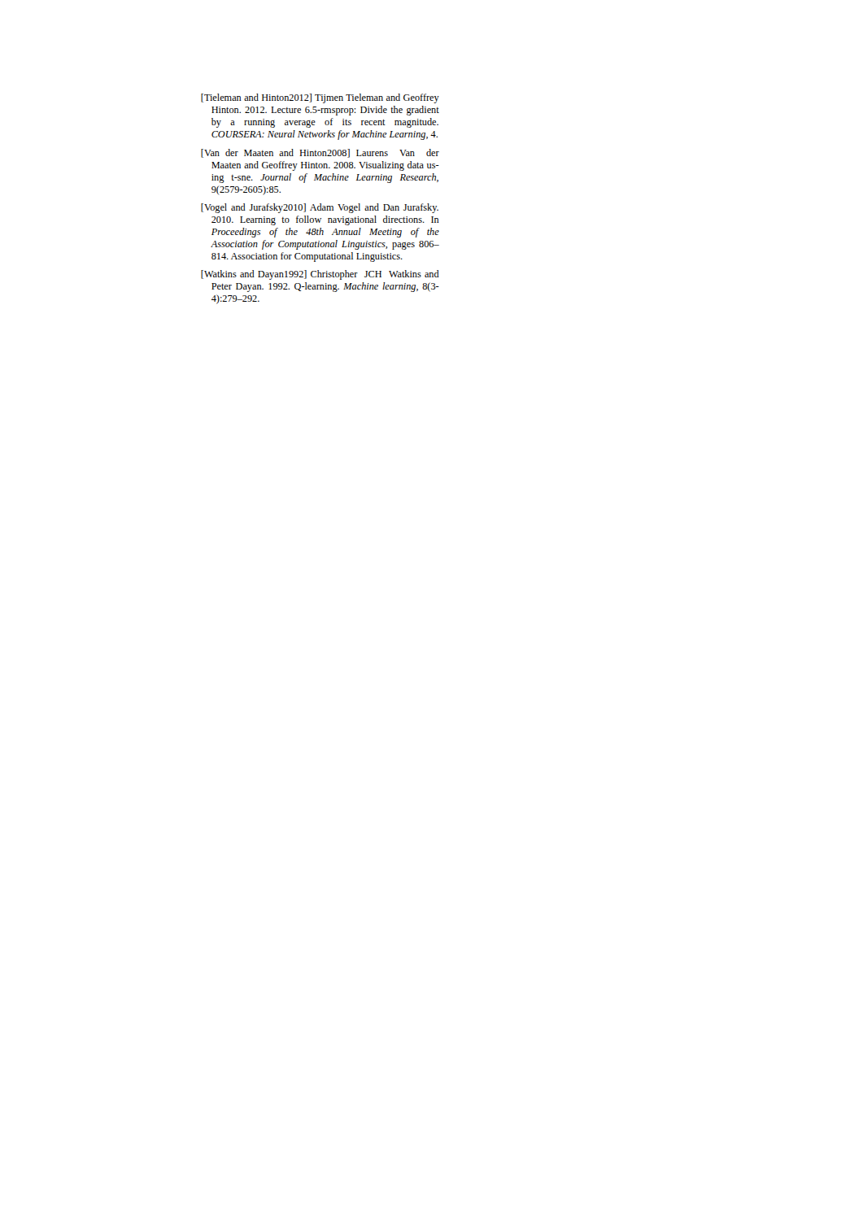[Tieleman and Hinton2012] Tijmen Tieleman and Geoffrey Hinton. 2012. Lecture 6.5-rmsprop: Divide the gradient by a running average of its recent magnitude. COURSERA: Neural Networks for Machine Learning, 4.
[Van der Maaten and Hinton2008] Laurens Van der Maaten and Geoffrey Hinton. 2008. Visualizing data using t-sne. Journal of Machine Learning Research, 9(2579-2605):85.
[Vogel and Jurafsky2010] Adam Vogel and Dan Jurafsky. 2010. Learning to follow navigational directions. In Proceedings of the 48th Annual Meeting of the Association for Computational Linguistics, pages 806–814. Association for Computational Linguistics.
[Watkins and Dayan1992] Christopher JCH Watkins and Peter Dayan. 1992. Q-learning. Machine learning, 8(3-4):279–292.